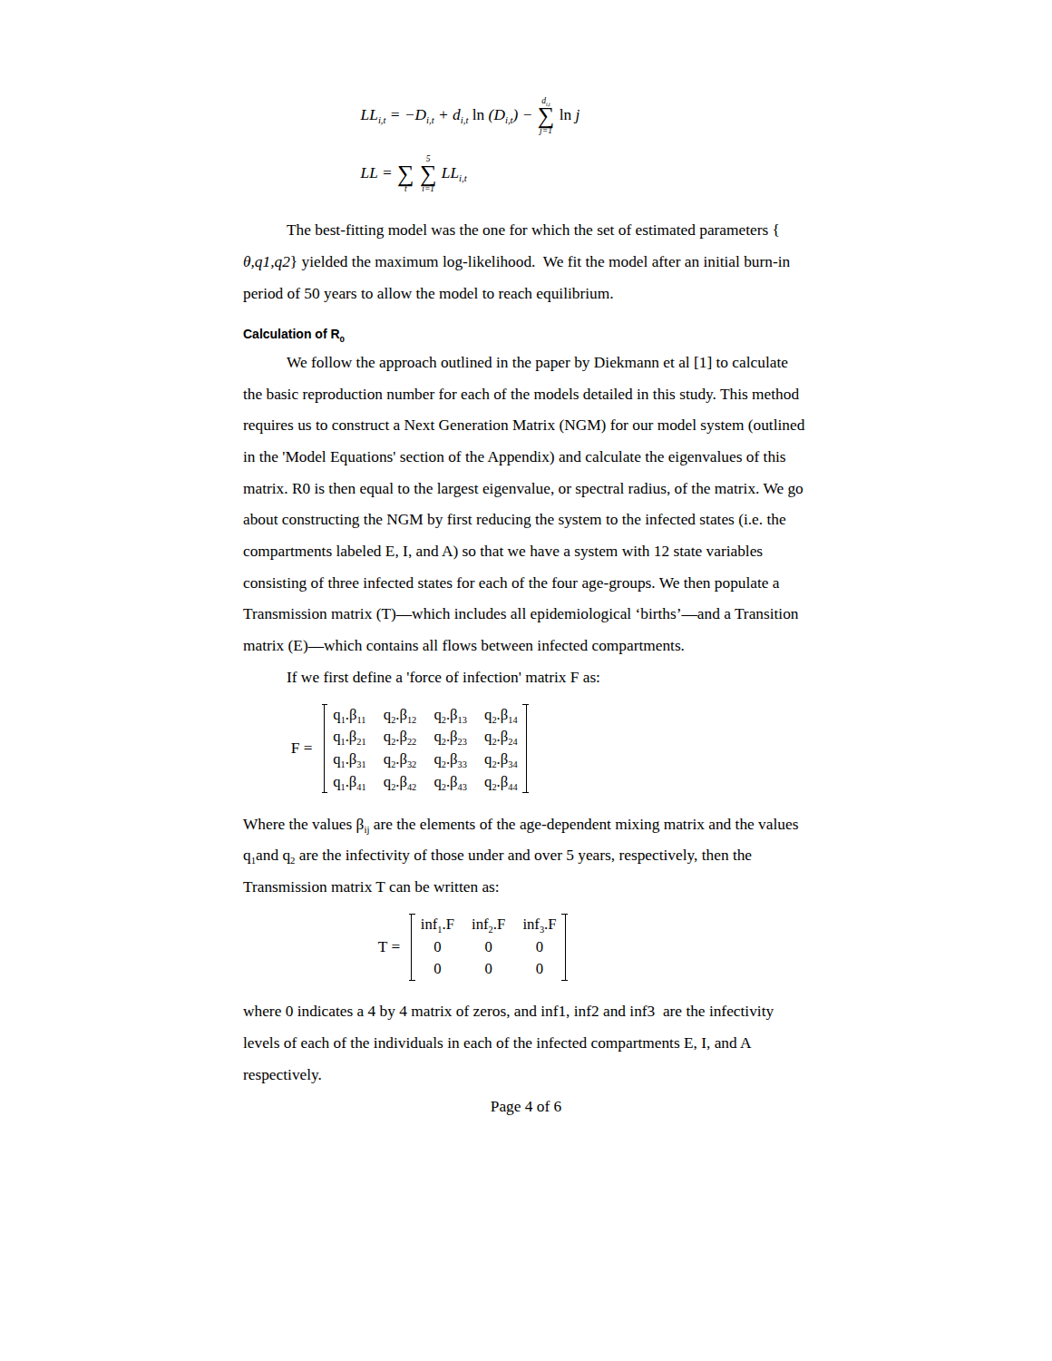LLi,t = −Di,t + di,t ln (Di,t) − di,t∑j=1 ln j
LL = ∑t 5∑i=1 LLi,t
The best-fitting model was the one for which the set of estimated parameters { θ,q1,q2} yielded the maximum log-likelihood. We fit the model after an initial burn-in period of 50 years to allow the model to reach equilibrium.
Calculation of R0
We follow the approach outlined in the paper by Diekmann et al [1] to calculate the basic reproduction number for each of the models detailed in this study. This method requires us to construct a Next Generation Matrix (NGM) for our model system (outlined in the 'Model Equations' section of the Appendix) and calculate the eigenvalues of this matrix. R0 is then equal to the largest eigenvalue, or spectral radius, of the matrix. We go about constructing the NGM by first reducing the system to the infected states (i.e. the compartments labeled E, I, and A) so that we have a system with 12 state variables consisting of three infected states for each of the four age-groups. We then populate a Transmission matrix (T)—which includes all epidemiological ‘births’—and a Transition matrix (E)—which contains all flows between infected compartments.
If we first define a 'force of infection' matrix F as:
F =
| q 1 .β 11 | q 2 .β 12 | q 2 .β 13 | q 2 .β 14 |
| q 1 .β 21 | q 2 .β 22 | q 2 .β 23 | q 2 .β 24 |
| q 1 .β 31 | q 2 .β 32 | q 2 .β 33 | q 2 .β 34 |
| q 1 .β 41 | q 2 .β 42 | q 2 .β 43 | q 2 .β 44 |
Where the values βij are the elements of the age-dependent mixing matrix and the values q1and q2 are the infectivity of those under and over 5 years, respectively, then the Transmission matrix T can be written as:
T =
| inf 1 .F | inf 2 .F | inf 3 .F |
| 0 | 0 | 0 |
| 0 | 0 | 0 |
where 0 indicates a 4 by 4 matrix of zeros, and inf1, inf2 and inf3 are the infectivity levels of each of the individuals in each of the infected compartments E, I, and A respectively.
Page 4 of 6